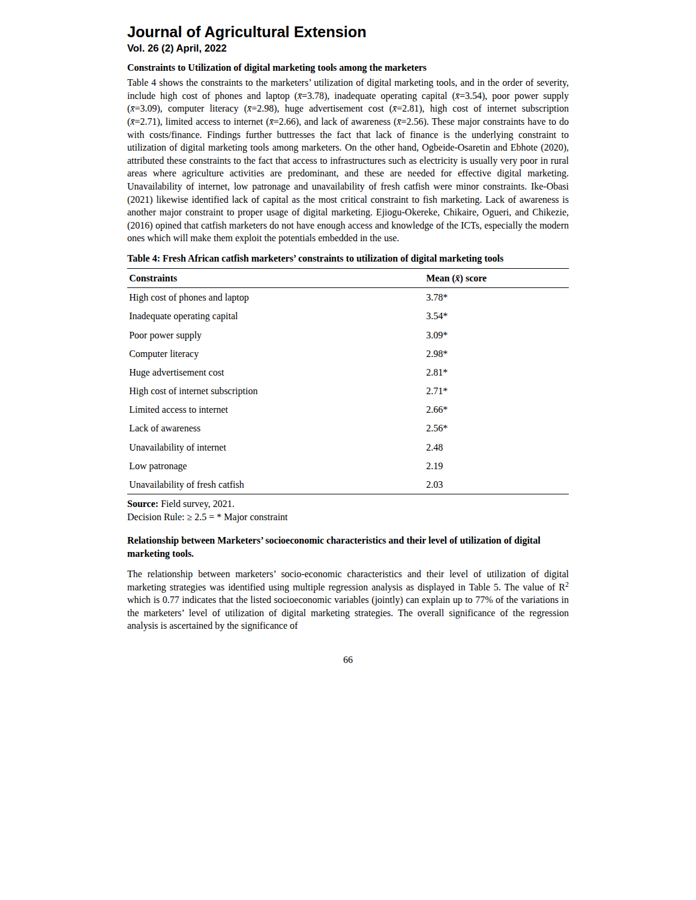Journal of Agricultural Extension
Vol. 26 (2) April, 2022
Constraints to Utilization of digital marketing tools among the marketers
Table 4 shows the constraints to the marketers’ utilization of digital marketing tools, and in the order of severity, include high cost of phones and laptop (x̄=3.78), inadequate operating capital (x̄=3.54), poor power supply (x̄=3.09), computer literacy (x̄=2.98), huge advertisement cost (x̄=2.81), high cost of internet subscription (x̄=2.71), limited access to internet (x̄=2.66), and lack of awareness (x̄=2.56). These major constraints have to do with costs/finance. Findings further buttresses the fact that lack of finance is the underlying constraint to utilization of digital marketing tools among marketers. On the other hand, Ogbeide-Osaretin and Ebhote (2020), attributed these constraints to the fact that access to infrastructures such as electricity is usually very poor in rural areas where agriculture activities are predominant, and these are needed for effective digital marketing. Unavailability of internet, low patronage and unavailability of fresh catfish were minor constraints. Ike-Obasi (2021) likewise identified lack of capital as the most critical constraint to fish marketing. Lack of awareness is another major constraint to proper usage of digital marketing. Ejiogu-Okereke, Chikaire, Ogueri, and Chikezie, (2016) opined that catfish marketers do not have enough access and knowledge of the ICTs, especially the modern ones which will make them exploit the potentials embedded in the use.
Table 4: Fresh African catfish marketers’ constraints to utilization of digital marketing tools
| Constraints | Mean ( x̄ ) score |
| --- | --- |
| High cost of phones and laptop | 3.78* |
| Inadequate operating capital | 3.54* |
| Poor power supply | 3.09* |
| Computer literacy | 2.98* |
| Huge advertisement cost | 2.81* |
| High cost of internet subscription | 2.71* |
| Limited access to internet | 2.66* |
| Lack of awareness | 2.56* |
| Unavailability of internet | 2.48 |
| Low patronage | 2.19 |
| Unavailability of fresh catfish | 2.03 |
Source: Field survey, 2021.
Decision Rule: ≥ 2.5 = * Major constraint
Relationship between Marketers’ socioeconomic characteristics and their level of utilization of digital marketing tools.
The relationship between marketers’ socio-economic characteristics and their level of utilization of digital marketing strategies was identified using multiple regression analysis as displayed in Table 5. The value of R2 which is 0.77 indicates that the listed socioeconomic variables (jointly) can explain up to 77% of the variations in the marketers’ level of utilization of digital marketing strategies. The overall significance of the regression analysis is ascertained by the significance of
66